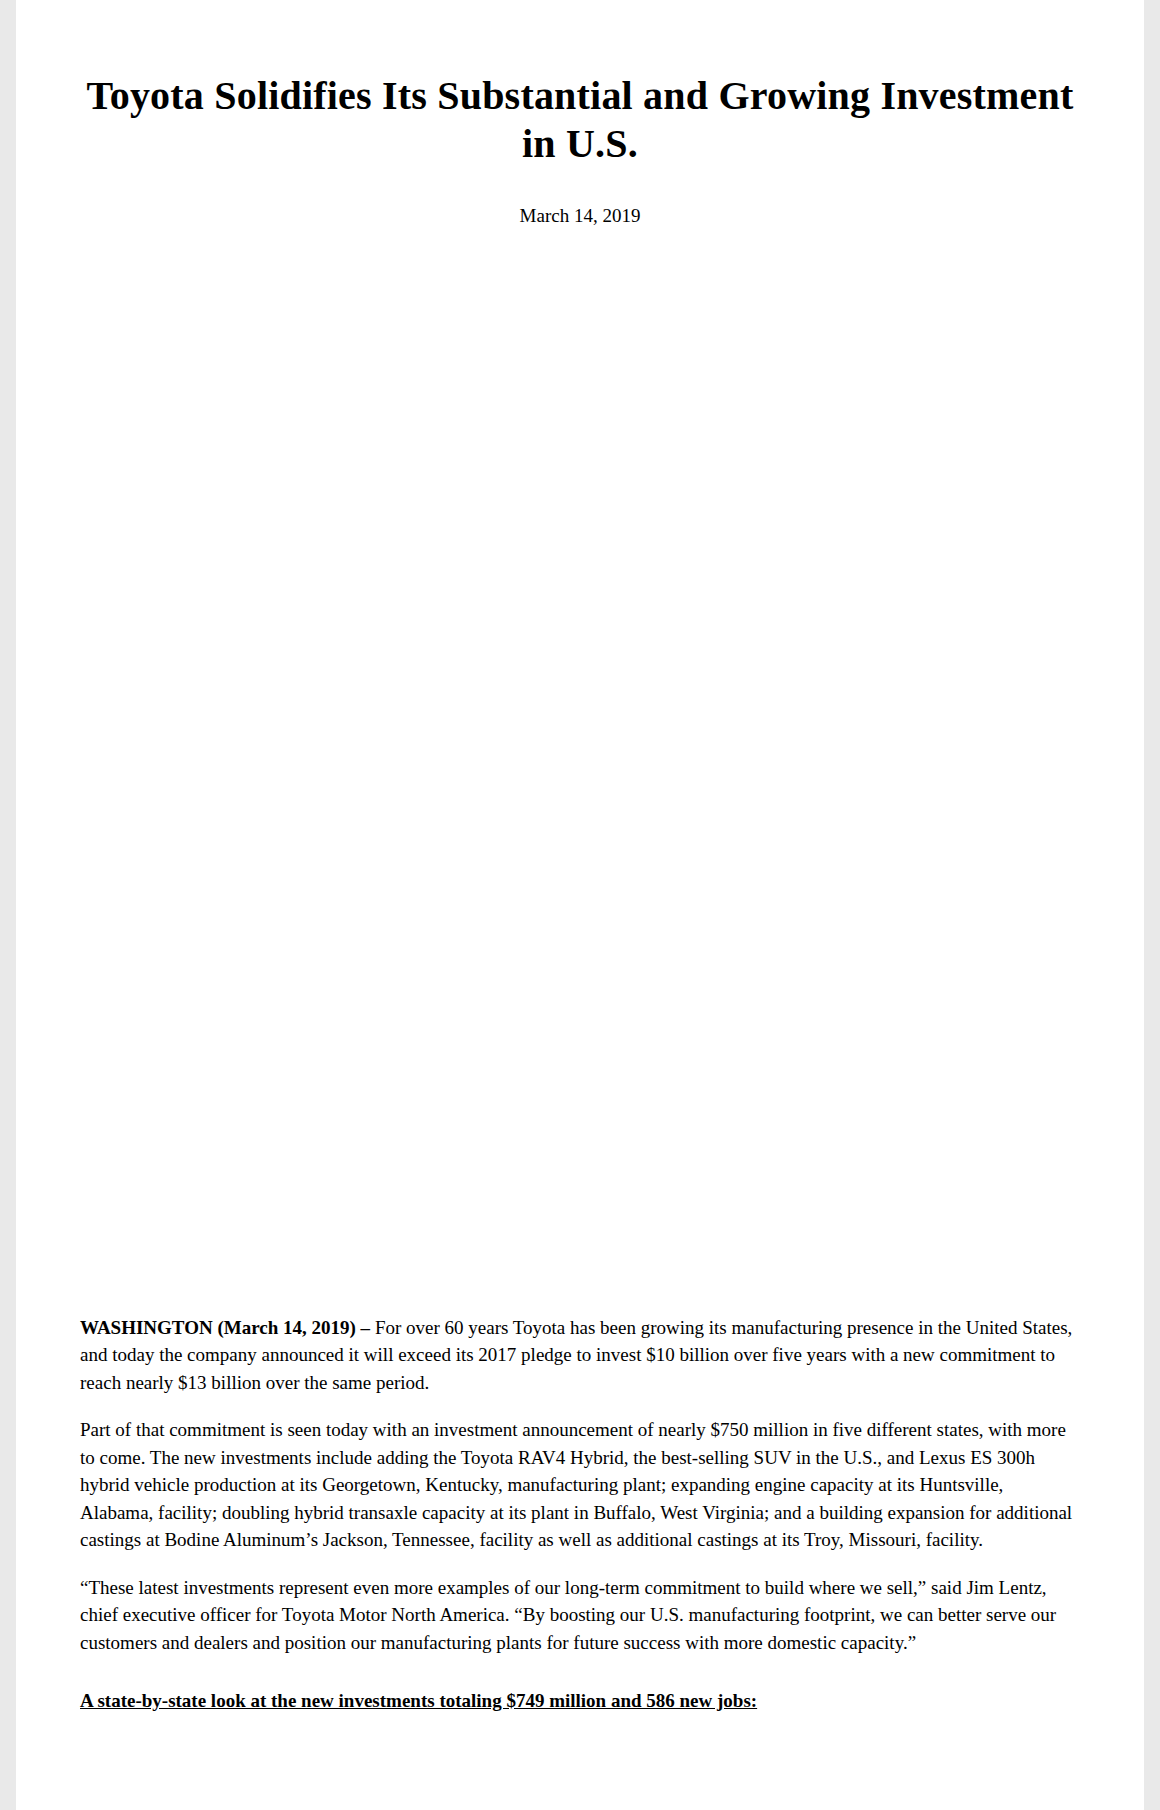Toyota Solidifies Its Substantial and Growing Investment in U.S.
March 14, 2019
WASHINGTON (March 14, 2019) – For over 60 years Toyota has been growing its manufacturing presence in the United States, and today the company announced it will exceed its 2017 pledge to invest $10 billion over five years with a new commitment to reach nearly $13 billion over the same period.
Part of that commitment is seen today with an investment announcement of nearly $750 million in five different states, with more to come. The new investments include adding the Toyota RAV4 Hybrid, the best-selling SUV in the U.S., and Lexus ES 300h hybrid vehicle production at its Georgetown, Kentucky, manufacturing plant; expanding engine capacity at its Huntsville, Alabama, facility; doubling hybrid transaxle capacity at its plant in Buffalo, West Virginia; and a building expansion for additional castings at Bodine Aluminum’s Jackson, Tennessee, facility as well as additional castings at its Troy, Missouri, facility.
“These latest investments represent even more examples of our long-term commitment to build where we sell,” said Jim Lentz, chief executive officer for Toyota Motor North America. “By boosting our U.S. manufacturing footprint, we can better serve our customers and dealers and position our manufacturing plants for future success with more domestic capacity.”
A state-by-state look at the new investments totaling $749 million and 586 new jobs: